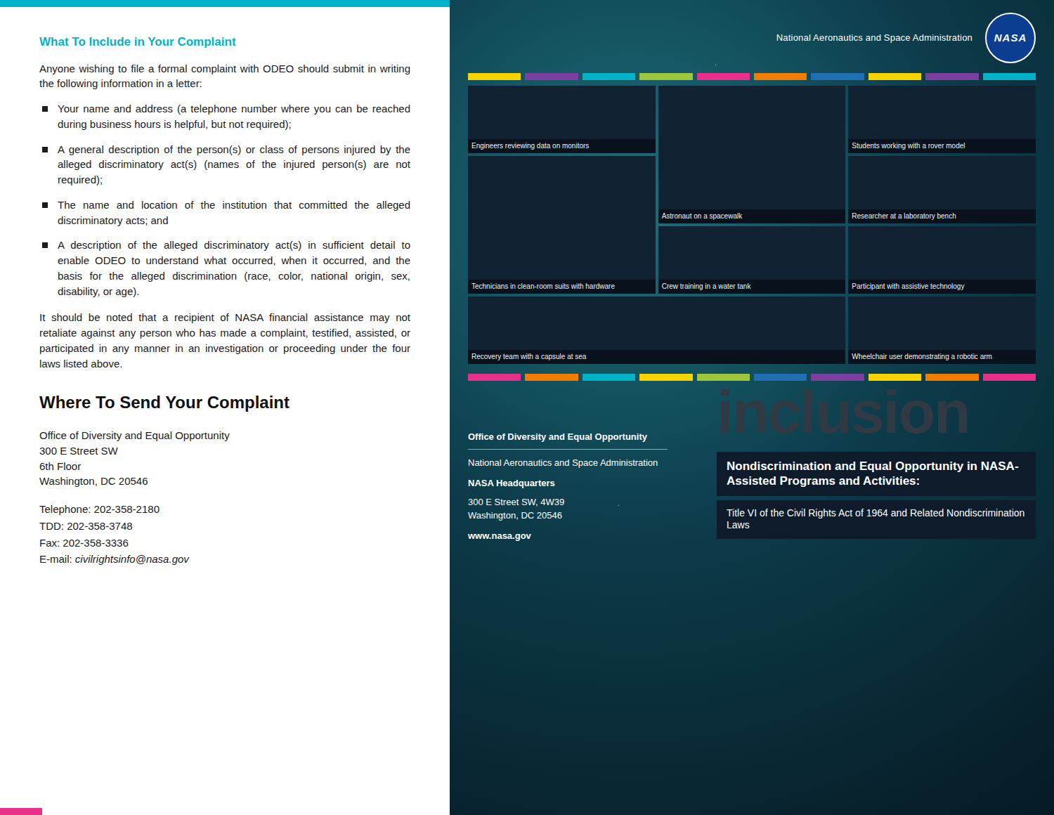What To Include in Your Complaint
Anyone wishing to file a formal complaint with ODEO should submit in writing the following information in a letter:
Your name and address (a telephone number where you can be reached during business hours is helpful, but not required);
A general description of the person(s) or class of persons injured by the alleged discriminatory act(s) (names of the injured person(s) are not required);
The name and location of the institution that committed the alleged discriminatory acts; and
A description of the alleged discriminatory act(s) in sufficient detail to enable ODEO to understand what occurred, when it occurred, and the basis for the alleged discrimination (race, color, national origin, sex, disability, or age).
It should be noted that a recipient of NASA financial assistance may not retaliate against any person who has made a complaint, testified, assisted, or participated in any manner in an investigation or proceeding under the four laws listed above.
Where To Send Your Complaint
Office of Diversity and Equal Opportunity
300 E Street SW
6th Floor
Washington, DC 20546
Telephone: 202-358-2180
TDD: 202-358-3748
Fax: 202-358-3336
E-mail: civilrightsinfo@nasa.gov
National Aeronautics and Space Administration
NASA
Engineers reviewing data on monitors
Astronaut on a spacewalk
Students working with a rover model
Technicians in clean-room suits with hardware
Researcher at a laboratory bench
Crew training in a water tank
Participant with assistive technology
Recovery team with a capsule at sea
Wheelchair user demonstrating a robotic arm
Office of Diversity and Equal Opportunity
National Aeronautics and Space Administration
NASA Headquarters 300 E Street SW, 4W39
Washington, DC 20546
www.nasa.gov
inclusion
Nondiscrimination and Equal Opportunity in NASA-Assisted Programs and Activities:
Title VI of the Civil Rights Act of 1964 and Related Nondiscrimination Laws